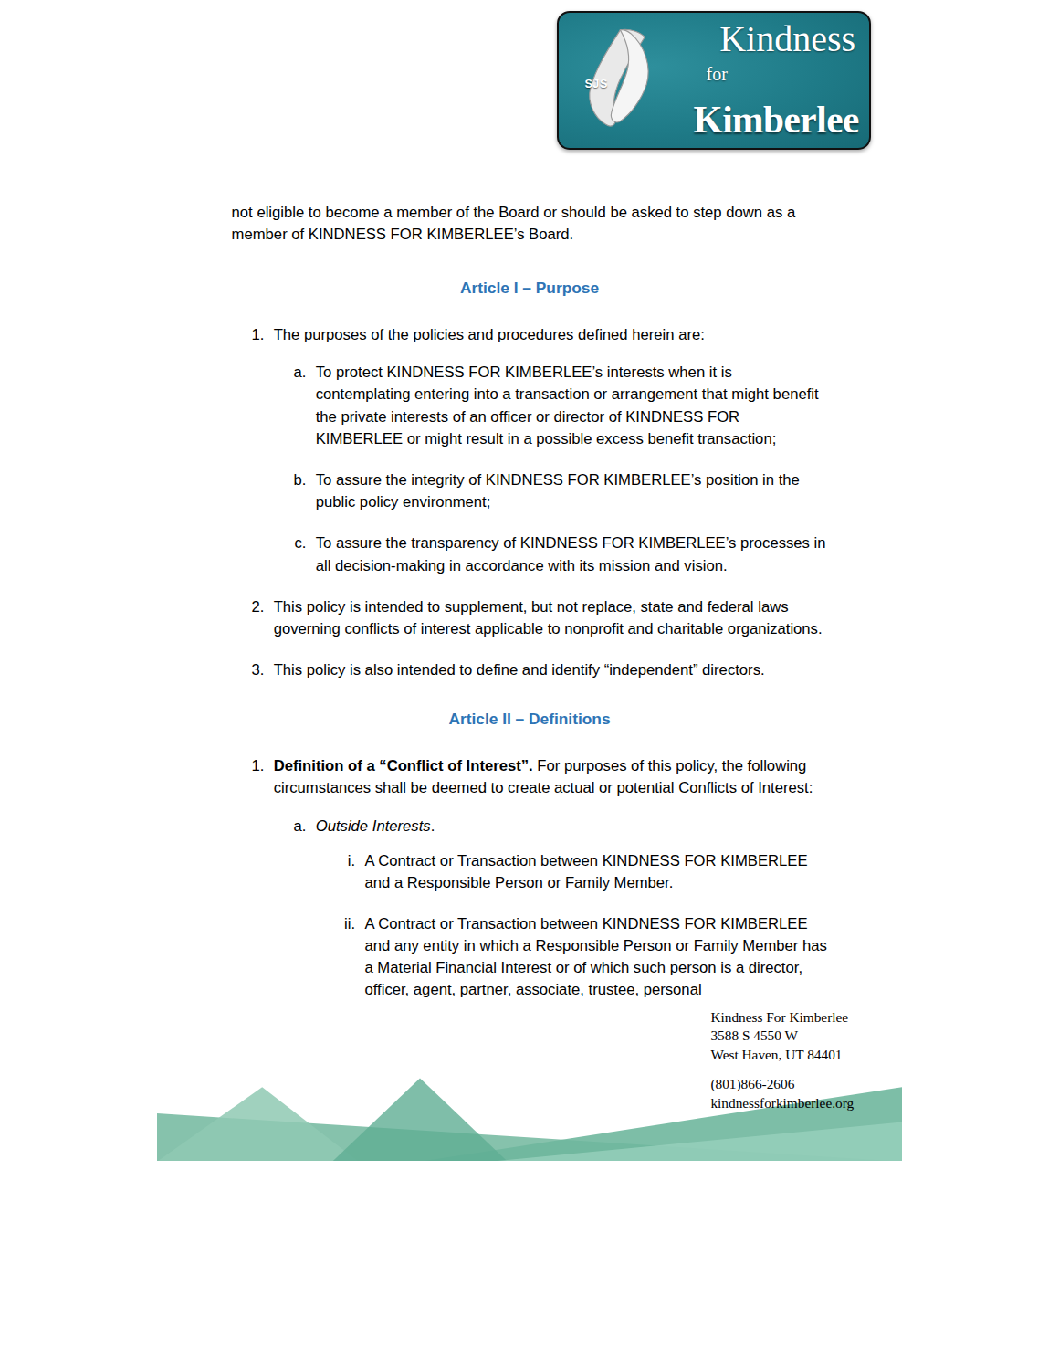SJS
Kindness
for
Kimberlee
not eligible to become a member of the Board or should be asked to step down as a member of KINDNESS FOR KIMBERLEE’s Board.
Article I – Purpose
The purposes of the policies and procedures defined herein are:
To protect KINDNESS FOR KIMBERLEE’s interests when it is contemplating entering into a transaction or arrangement that might benefit the private interests of an officer or director of KINDNESS FOR KIMBERLEE or might result in a possible excess benefit transaction;
To assure the integrity of KINDNESS FOR KIMBERLEE’s position in the public policy environment;
To assure the transparency of KINDNESS FOR KIMBERLEE’s processes in all decision-making in accordance with its mission and vision.
This policy is intended to supplement, but not replace, state and federal laws governing conflicts of interest applicable to nonprofit and charitable organizations.
This policy is also intended to define and identify “independent” directors.
Article II – Definitions
Definition of a “Conflict of Interest”. For purposes of this policy, the following circumstances shall be deemed to create actual or potential Conflicts of Interest:
Outside Interests.
A Contract or Transaction between KINDNESS FOR KIMBERLEE and a Responsible Person or Family Member.
A Contract or Transaction between KINDNESS FOR KIMBERLEE and any entity in which a Responsible Person or Family Member has a Material Financial Interest or of which such person is a director, officer, agent, partner, associate, trustee, personal
Kindness For Kimberlee
3588 S 4550 W
West Haven, UT 84401
(801)866-2606
kindnessforkimberlee.org